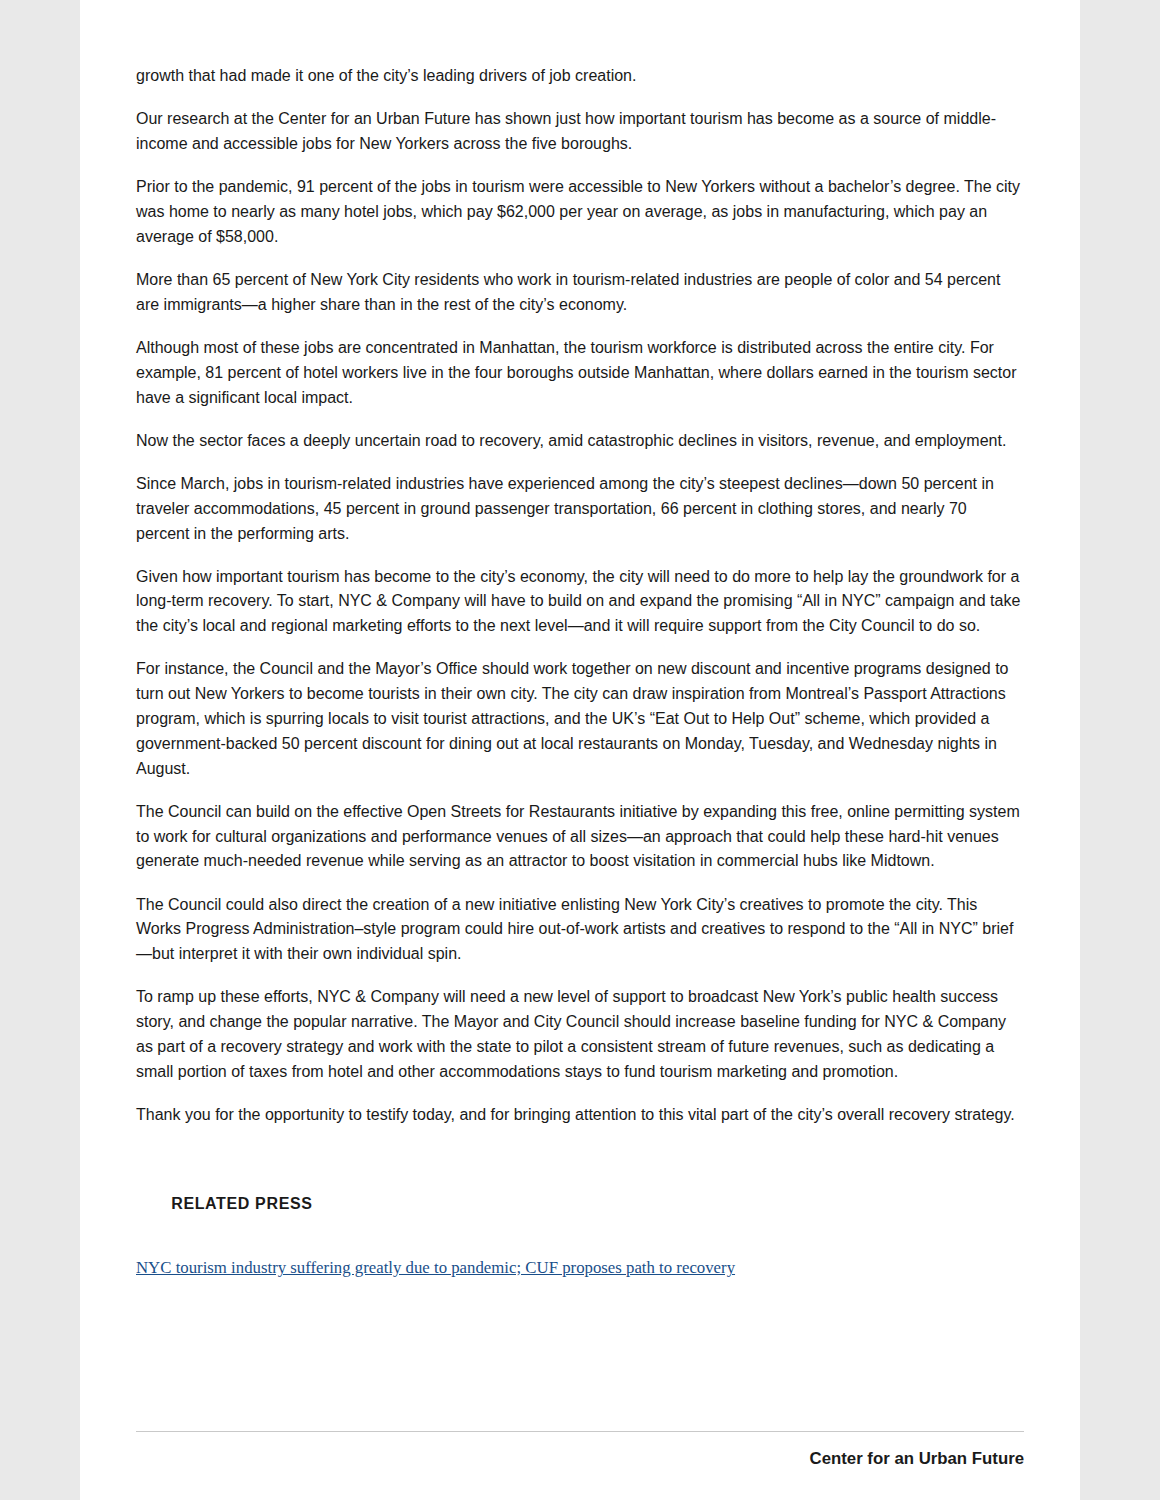growth that had made it one of the city’s leading drivers of job creation.
Our research at the Center for an Urban Future has shown just how important tourism has become as a source of middle-income and accessible jobs for New Yorkers across the five boroughs.
Prior to the pandemic, 91 percent of the jobs in tourism were accessible to New Yorkers without a bachelor’s degree. The city was home to nearly as many hotel jobs, which pay $62,000 per year on average, as jobs in manufacturing, which pay an average of $58,000.
More than 65 percent of New York City residents who work in tourism-related industries are people of color and 54 percent are immigrants—a higher share than in the rest of the city’s economy.
Although most of these jobs are concentrated in Manhattan, the tourism workforce is distributed across the entire city. For example, 81 percent of hotel workers live in the four boroughs outside Manhattan, where dollars earned in the tourism sector have a significant local impact.
Now the sector faces a deeply uncertain road to recovery, amid catastrophic declines in visitors, revenue, and employment.
Since March, jobs in tourism-related industries have experienced among the city’s steepest declines—down 50 percent in traveler accommodations, 45 percent in ground passenger transportation, 66 percent in clothing stores, and nearly 70 percent in the performing arts.
Given how important tourism has become to the city’s economy, the city will need to do more to help lay the groundwork for a long-term recovery. To start, NYC & Company will have to build on and expand the promising “All in NYC” campaign and take the city’s local and regional marketing efforts to the next level—and it will require support from the City Council to do so.
For instance, the Council and the Mayor’s Office should work together on new discount and incentive programs designed to turn out New Yorkers to become tourists in their own city. The city can draw inspiration from Montreal’s Passport Attractions program, which is spurring locals to visit tourist attractions, and the UK’s “Eat Out to Help Out” scheme, which provided a government-backed 50 percent discount for dining out at local restaurants on Monday, Tuesday, and Wednesday nights in August.
The Council can build on the effective Open Streets for Restaurants initiative by expanding this free, online permitting system to work for cultural organizations and performance venues of all sizes—an approach that could help these hard-hit venues generate much-needed revenue while serving as an attractor to boost visitation in commercial hubs like Midtown.
The Council could also direct the creation of a new initiative enlisting New York City’s creatives to promote the city. This Works Progress Administration–style program could hire out-of-work artists and creatives to respond to the “All in NYC” brief—but interpret it with their own individual spin.
To ramp up these efforts, NYC & Company will need a new level of support to broadcast New York’s public health success story, and change the popular narrative. The Mayor and City Council should increase baseline funding for NYC & Company as part of a recovery strategy and work with the state to pilot a consistent stream of future revenues, such as dedicating a small portion of taxes from hotel and other accommodations stays to fund tourism marketing and promotion.
Thank you for the opportunity to testify today, and for bringing attention to this vital part of the city’s overall recovery strategy.
RELATED PRESS
NYC tourism industry suffering greatly due to pandemic; CUF proposes path to recovery
Center for an Urban Future